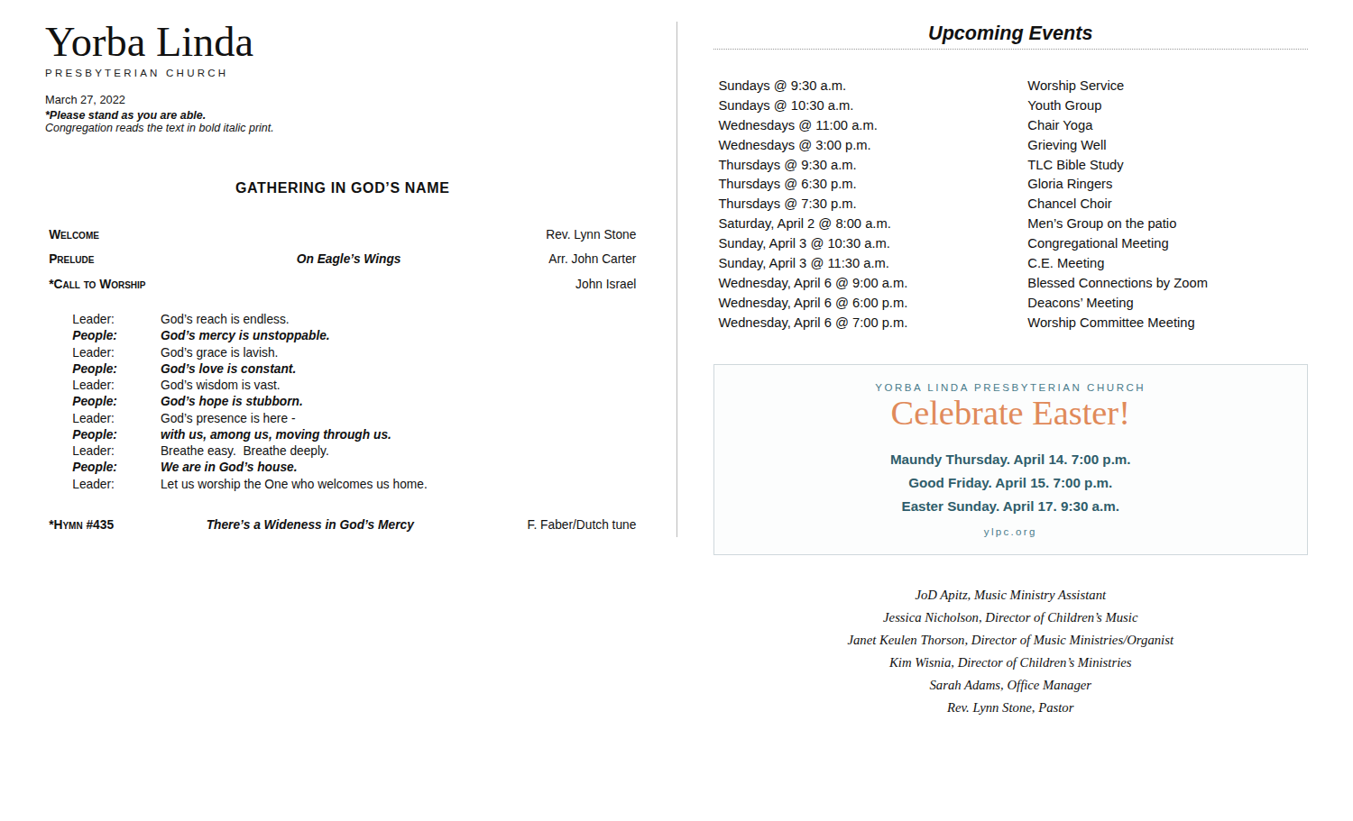Yorba Linda
Presbyterian Church
March 27, 2022
*Please stand as you are able.
Congregation reads the text in bold italic print.
Gathering in God’s Name
| Welcome | | Rev. Lynn Stone |
| Prelude | On Eagle’s Wings | Arr. John Carter |
| *Call to Worship | | John Israel |
| Leader: | God’s reach is endless. |
| People: | God’s mercy is unstoppable. |
| Leader: | God’s grace is lavish. |
| People: | God’s love is constant. |
| Leader: | God’s wisdom is vast. |
| People: | God’s hope is stubborn. |
| Leader: | God’s presence is here - |
| People: | with us, among us, moving through us. |
| Leader: | Breathe easy. Breathe deeply. |
| People: | We are in God’s house. |
| Leader: | Let us worship the One who welcomes us home. |
| *Hymn #435 | There’s a Wideness in God’s Mercy | F. Faber/Dutch tune |
Upcoming Events
| Sundays @ 9:30 a.m. | Worship Service |
| Sundays @ 10:30 a.m. | Youth Group |
| Wednesdays @ 11:00 a.m. | Chair Yoga |
| Wednesdays @ 3:00 p.m. | Grieving Well |
| Thursdays @ 9:30 a.m. | TLC Bible Study |
| Thursdays @ 6:30 p.m. | Gloria Ringers |
| Thursdays @ 7:30 p.m. | Chancel Choir |
| Saturday, April 2 @ 8:00 a.m. | Men’s Group on the patio |
| Sunday, April 3 @ 10:30 a.m. | Congregational Meeting |
| Sunday, April 3 @ 11:30 a.m. | C.E. Meeting |
| Wednesday, April 6 @ 9:00 a.m. | Blessed Connections by Zoom |
| Wednesday, April 6 @ 6:00 p.m. | Deacons’ Meeting |
| Wednesday, April 6 @ 7:00 p.m. | Worship Committee Meeting |
Yorba Linda Presbyterian Church
Celebrate Easter!
Maundy Thursday. April 14. 7:00 p.m.
Good Friday. April 15. 7:00 p.m.
Easter Sunday. April 17. 9:30 a.m.
ylpc.org
JoD Apitz, Music Ministry Assistant
Jessica Nicholson, Director of Children’s Music
Janet Keulen Thorson, Director of Music Ministries/Organist
Kim Wisnia, Director of Children’s Ministries
Sarah Adams, Office Manager
Rev. Lynn Stone, Pastor